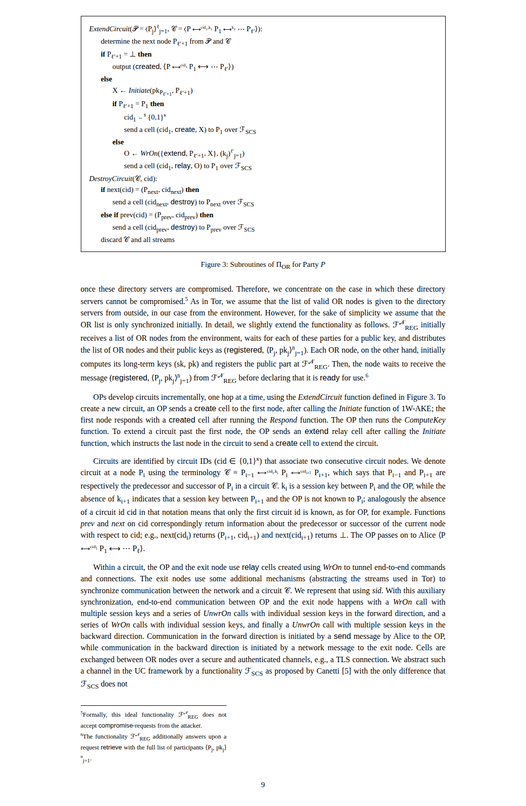ExtendCircuit(𝒫 = ⟨Pj⟩ℓj=1, 𝒞 = ⟨P ⟷cid1,k1 P1 ⟷k2 ⋯ Pℓ′⟩):
determine the next node Pℓ′+1 from 𝒫 and 𝒞
if Pℓ′+1 = ⊥ then
output (created, ⟨P ⟷cid1 P1 ⟷ ⋯ Pℓ′⟩)
else
X ← Initiate(pkPℓ′+1, Pℓ′+1)
if Pℓ′+1 = P1 then
cid1 ←$ {0,1}κ
send a cell (cid1, create, X) to P1 over ℱSCS
else
O ← WrOn({extend, Pℓ′+1, X}, (kj)ℓ′j=1)
send a cell (cid1, relay, O) to P1 over ℱSCS
DestroyCircuit(𝒞, cid):
if next(cid) = (Pnext, cidnext) then
send a cell (cidnext, destroy) to Pnext over ℱSCS
else if prev(cid) = (Pprev, cidprev) then
send a cell (cidprev, destroy) to Pprev over ℱSCS
discard 𝒞 and all streams
Figure 3: Subroutines of ΠOR for Party P
once these directory servers are compromised. Therefore, we concentrate on the case in which these directory servers cannot be compromised.5 As in Tor, we assume that the list of valid OR nodes is given to the directory servers from outside, in our case from the environment. However, for the sake of simplicity we assume that the OR list is only synchronized initially. In detail, we slightly extend the functionality as follows. ℱ𝒩REG initially receives a list of OR nodes from the environment, waits for each of these parties for a public key, and distributes the list of OR nodes and their public keys as (registered, ⟨Pj, pkj⟩nj=1). Each OR node, on the other hand, initially computes its long-term keys (sk, pk) and registers the public part at ℱ𝒩REG. Then, the node waits to receive the message (registered, ⟨Pj, pkj⟩nj=1) from ℱ𝒩REG before declaring that it is ready for use.6
OPs develop circuits incrementally, one hop at a time, using the ExtendCircuit function defined in Figure 3. To create a new circuit, an OP sends a create cell to the first node, after calling the Initiate function of 1W-AKE; the first node responds with a created cell after running the Respond function. The OP then runs the ComputeKey function. To extend a circuit past the first node, the OP sends an extend relay cell after calling the Initiate function, which instructs the last node in the circuit to send a create cell to extend the circuit.
Circuits are identified by circuit IDs (cid ∈ {0,1}κ) that associate two consecutive circuit nodes. We denote circuit at a node Pi using the terminology 𝒞 = Pi−1 ⟷cidi,ki Pi ⟷cidi+1 Pi+1, which says that Pi−1 and Pi+1 are respectively the predecessor and successor of Pi in a circuit 𝒞. ki is a session key between Pi and the OP, while the absence of ki+1 indicates that a session key between Pi+1 and the OP is not known to Pi; analogously the absence of a circuit id cid in that notation means that only the first circuit id is known, as for OP, for example. Functions prev and next on cid correspondingly return information about the predecessor or successor of the current node with respect to cid; e.g., next(cidi) returns (Pi+1, cidi+1) and next(cidi+1) returns ⊥. The OP passes on to Alice ⟨P ⟷cid1 P1 ⟷ ⋯ Pℓ⟩.
Within a circuit, the OP and the exit node use relay cells created using WrOn to tunnel end-to-end commands and connections. The exit nodes use some additional mechanisms (abstracting the streams used in Tor) to synchronize communication between the network and a circuit 𝒞. We represent that using sid. With this auxiliary synchronization, end-to-end communication between OP and the exit node happens with a WrOn call with multiple session keys and a series of UnwrOn calls with individual session keys in the forward direction, and a series of WrOn calls with individual session keys, and finally a UnwrOn call with multiple session keys in the backward direction. Communication in the forward direction is initiated by a send message by Alice to the OP, while communication in the backward direction is initiated by a network message to the exit node. Cells are exchanged between OR nodes over a secure and authenticated channels, e.g., a TLS connection. We abstract such a channel in the UC framework by a functionality ℱSCS as proposed by Canetti [5] with the only difference that ℱSCS does not
5Formally, this ideal functionality ℱ𝒩REG does not accept compromise-requests from the attacker.
6The functionality ℱ𝒩REG additionally answers upon a request retrieve with the full list of participants ⟨Pj, pkj⟩nj=1.
9